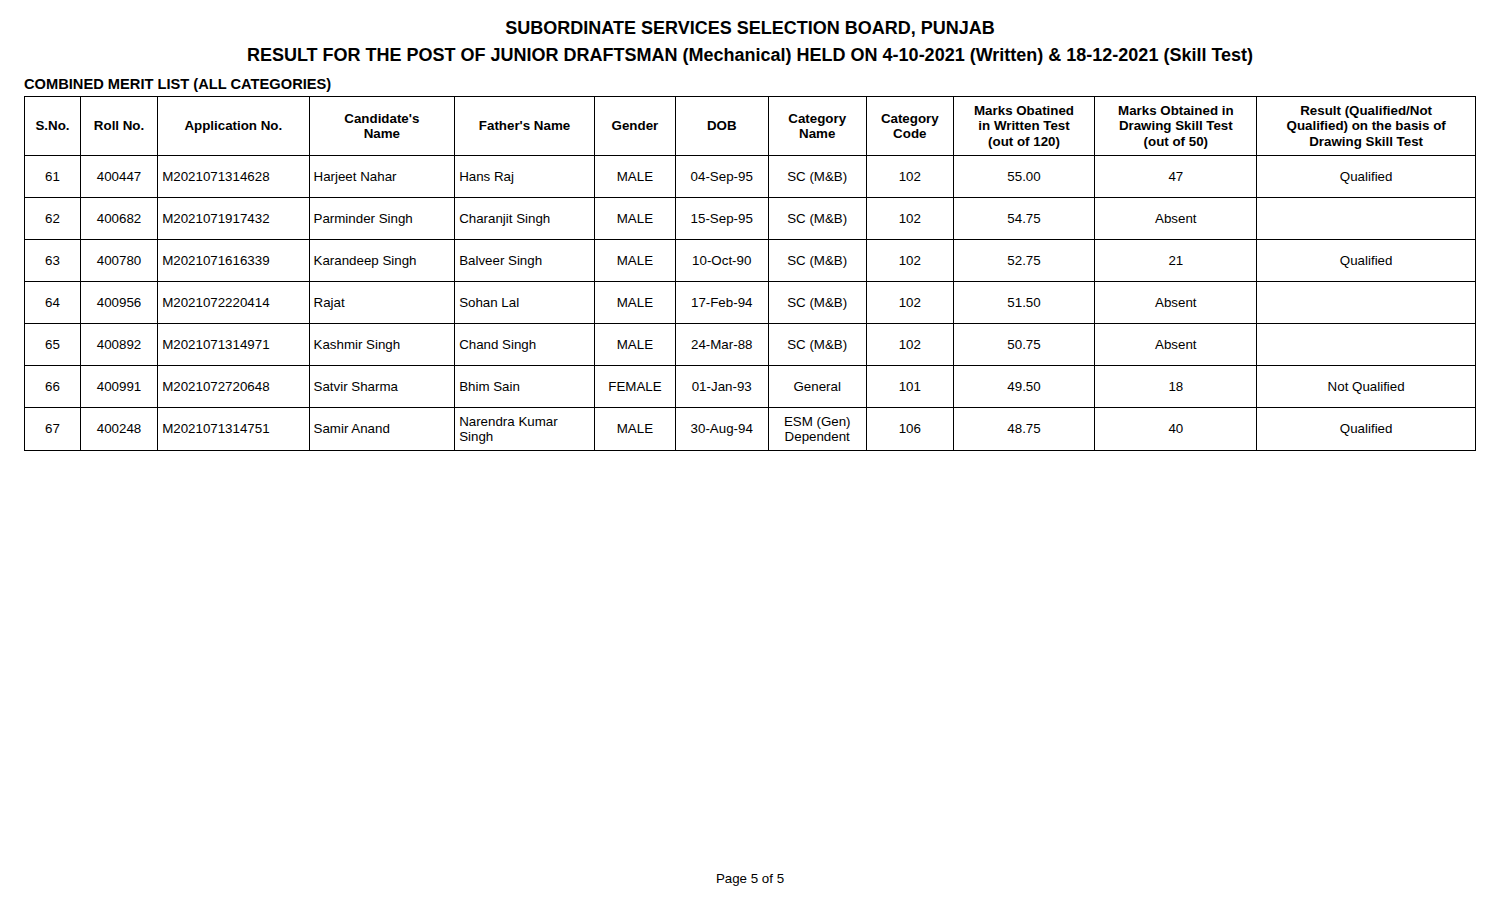SUBORDINATE SERVICES SELECTION BOARD, PUNJAB
RESULT FOR THE POST OF JUNIOR DRAFTSMAN (Mechanical) HELD ON 4-10-2021 (Written) & 18-12-2021 (Skill Test)
COMBINED MERIT LIST (ALL CATEGORIES)
| S.No. | Roll No. | Application No. | Candidate's Name | Father's Name | Gender | DOB | Category Name | Category Code | Marks Obatined in Written Test (out of 120) | Marks Obtained in Drawing Skill Test (out of 50) | Result (Qualified/Not Qualified) on the basis of Drawing Skill Test |
| --- | --- | --- | --- | --- | --- | --- | --- | --- | --- | --- | --- |
| 61 | 400447 | M2021071314628 | Harjeet Nahar | Hans Raj | MALE | 04-Sep-95 | SC (M&B) | 102 | 55.00 | 47 | Qualified |
| 62 | 400682 | M2021071917432 | Parminder Singh | Charanjit Singh | MALE | 15-Sep-95 | SC (M&B) | 102 | 54.75 | Absent | |
| 63 | 400780 | M2021071616339 | Karandeep Singh | Balveer Singh | MALE | 10-Oct-90 | SC (M&B) | 102 | 52.75 | 21 | Qualified |
| 64 | 400956 | M2021072220414 | Rajat | Sohan Lal | MALE | 17-Feb-94 | SC (M&B) | 102 | 51.50 | Absent | |
| 65 | 400892 | M2021071314971 | Kashmir Singh | Chand Singh | MALE | 24-Mar-88 | SC (M&B) | 102 | 50.75 | Absent | |
| 66 | 400991 | M2021072720648 | Satvir Sharma | Bhim Sain | FEMALE | 01-Jan-93 | General | 101 | 49.50 | 18 | Not Qualified |
| 67 | 400248 | M2021071314751 | Samir Anand | Narendra Kumar Singh | MALE | 30-Aug-94 | ESM (Gen) Dependent | 106 | 48.75 | 40 | Qualified |
Page 5 of 5